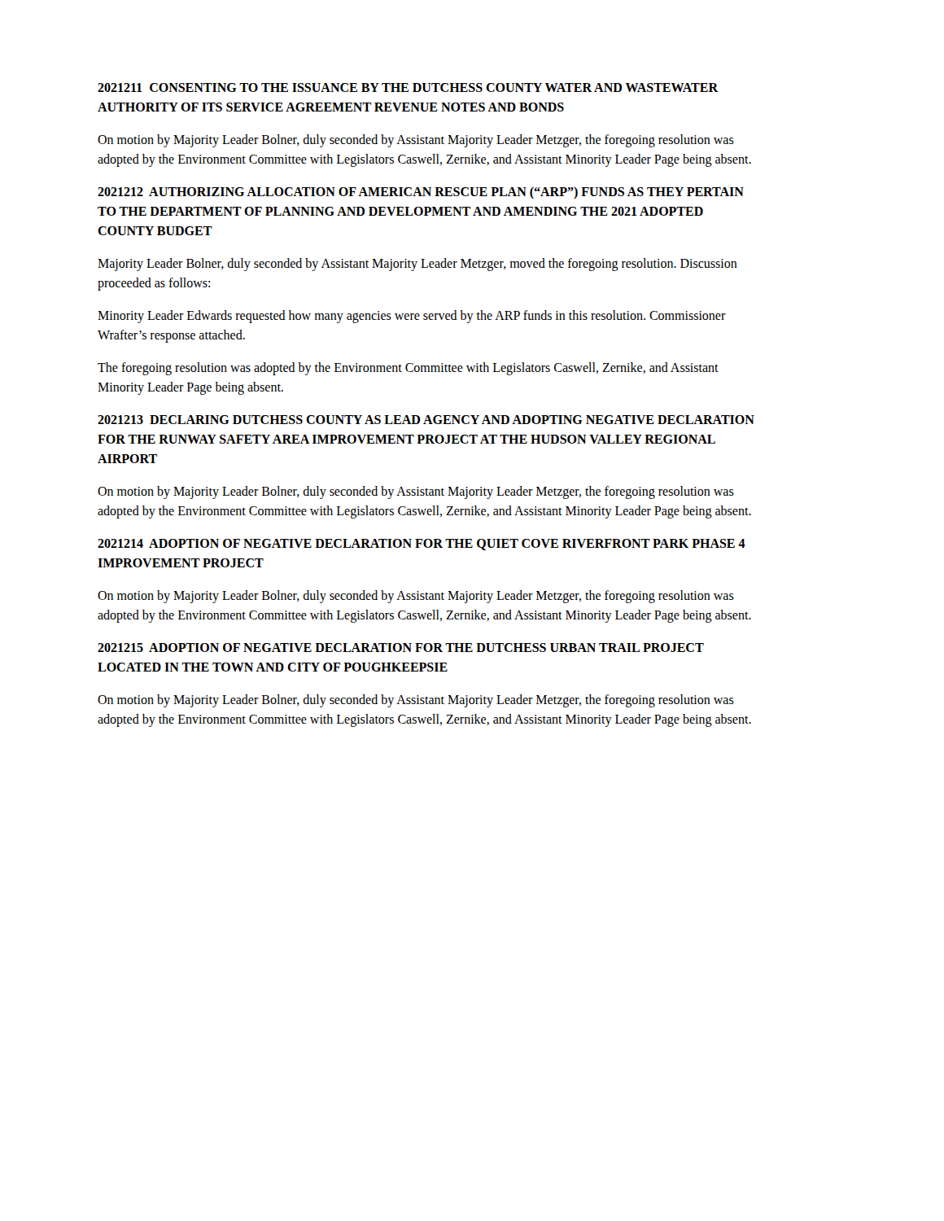2021211 CONSENTING TO THE ISSUANCE BY THE DUTCHESS COUNTY WATER AND WASTEWATER AUTHORITY OF ITS SERVICE AGREEMENT REVENUE NOTES AND BONDS
On motion by Majority Leader Bolner, duly seconded by Assistant Majority Leader Metzger, the foregoing resolution was adopted by the Environment Committee with Legislators Caswell, Zernike, and Assistant Minority Leader Page being absent.
2021212 AUTHORIZING ALLOCATION OF AMERICAN RESCUE PLAN (“ARP”) FUNDS AS THEY PERTAIN TO THE DEPARTMENT OF PLANNING AND DEVELOPMENT AND AMENDING THE 2021 ADOPTED COUNTY BUDGET
Majority Leader Bolner, duly seconded by Assistant Majority Leader Metzger, moved the foregoing resolution. Discussion proceeded as follows:
Minority Leader Edwards requested how many agencies were served by the ARP funds in this resolution. Commissioner Wrafter’s response attached.
The foregoing resolution was adopted by the Environment Committee with Legislators Caswell, Zernike, and Assistant Minority Leader Page being absent.
2021213 DECLARING DUTCHESS COUNTY AS LEAD AGENCY AND ADOPTING NEGATIVE DECLARATION FOR THE RUNWAY SAFETY AREA IMPROVEMENT PROJECT AT THE HUDSON VALLEY REGIONAL AIRPORT
On motion by Majority Leader Bolner, duly seconded by Assistant Majority Leader Metzger, the foregoing resolution was adopted by the Environment Committee with Legislators Caswell, Zernike, and Assistant Minority Leader Page being absent.
2021214 ADOPTION OF NEGATIVE DECLARATION FOR THE QUIET COVE RIVERFRONT PARK PHASE 4 IMPROVEMENT PROJECT
On motion by Majority Leader Bolner, duly seconded by Assistant Majority Leader Metzger, the foregoing resolution was adopted by the Environment Committee with Legislators Caswell, Zernike, and Assistant Minority Leader Page being absent.
2021215 ADOPTION OF NEGATIVE DECLARATION FOR THE DUTCHESS URBAN TRAIL PROJECT LOCATED IN THE TOWN AND CITY OF POUGHKEEPSIE
On motion by Majority Leader Bolner, duly seconded by Assistant Majority Leader Metzger, the foregoing resolution was adopted by the Environment Committee with Legislators Caswell, Zernike, and Assistant Minority Leader Page being absent.